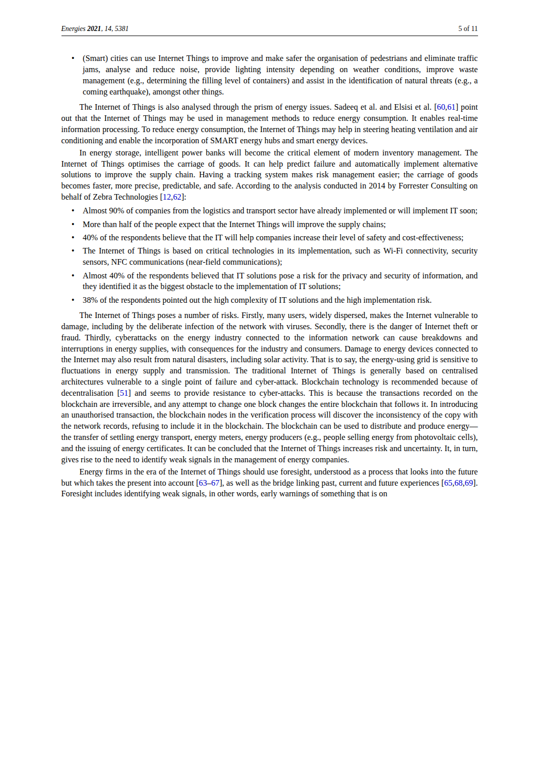Energies 2021, 14, 5381 5 of 11
(Smart) cities can use Internet Things to improve and make safer the organisation of pedestrians and eliminate traffic jams, analyse and reduce noise, provide lighting intensity depending on weather conditions, improve waste management (e.g., determining the filling level of containers) and assist in the identification of natural threats (e.g., a coming earthquake), amongst other things.
The Internet of Things is also analysed through the prism of energy issues. Sadeeq et al. and Elsisi et al. [60,61] point out that the Internet of Things may be used in management methods to reduce energy consumption. It enables real-time information processing. To reduce energy consumption, the Internet of Things may help in steering heating ventilation and air conditioning and enable the incorporation of SMART energy hubs and smart energy devices.
In energy storage, intelligent power banks will become the critical element of modern inventory management. The Internet of Things optimises the carriage of goods. It can help predict failure and automatically implement alternative solutions to improve the supply chain. Having a tracking system makes risk management easier; the carriage of goods becomes faster, more precise, predictable, and safe. According to the analysis conducted in 2014 by Forrester Consulting on behalf of Zebra Technologies [12,62]:
Almost 90% of companies from the logistics and transport sector have already implemented or will implement IT soon;
More than half of the people expect that the Internet Things will improve the supply chains;
40% of the respondents believe that the IT will help companies increase their level of safety and cost-effectiveness;
The Internet of Things is based on critical technologies in its implementation, such as Wi-Fi connectivity, security sensors, NFC communications (near-field communications);
Almost 40% of the respondents believed that IT solutions pose a risk for the privacy and security of information, and they identified it as the biggest obstacle to the implementation of IT solutions;
38% of the respondents pointed out the high complexity of IT solutions and the high implementation risk.
The Internet of Things poses a number of risks. Firstly, many users, widely dispersed, makes the Internet vulnerable to damage, including by the deliberate infection of the network with viruses. Secondly, there is the danger of Internet theft or fraud. Thirdly, cyberattacks on the energy industry connected to the information network can cause breakdowns and interruptions in energy supplies, with consequences for the industry and consumers. Damage to energy devices connected to the Internet may also result from natural disasters, including solar activity. That is to say, the energy-using grid is sensitive to fluctuations in energy supply and transmission. The traditional Internet of Things is generally based on centralised architectures vulnerable to a single point of failure and cyber-attack. Blockchain technology is recommended because of decentralisation [51] and seems to provide resistance to cyber-attacks. This is because the transactions recorded on the blockchain are irreversible, and any attempt to change one block changes the entire blockchain that follows it. In introducing an unauthorised transaction, the blockchain nodes in the verification process will discover the inconsistency of the copy with the network records, refusing to include it in the blockchain. The blockchain can be used to distribute and produce energy—the transfer of settling energy transport, energy meters, energy producers (e.g., people selling energy from photovoltaic cells), and the issuing of energy certificates. It can be concluded that the Internet of Things increases risk and uncertainty. It, in turn, gives rise to the need to identify weak signals in the management of energy companies.
Energy firms in the era of the Internet of Things should use foresight, understood as a process that looks into the future but which takes the present into account [63–67], as well as the bridge linking past, current and future experiences [65,68,69]. Foresight includes identifying weak signals, in other words, early warnings of something that is on